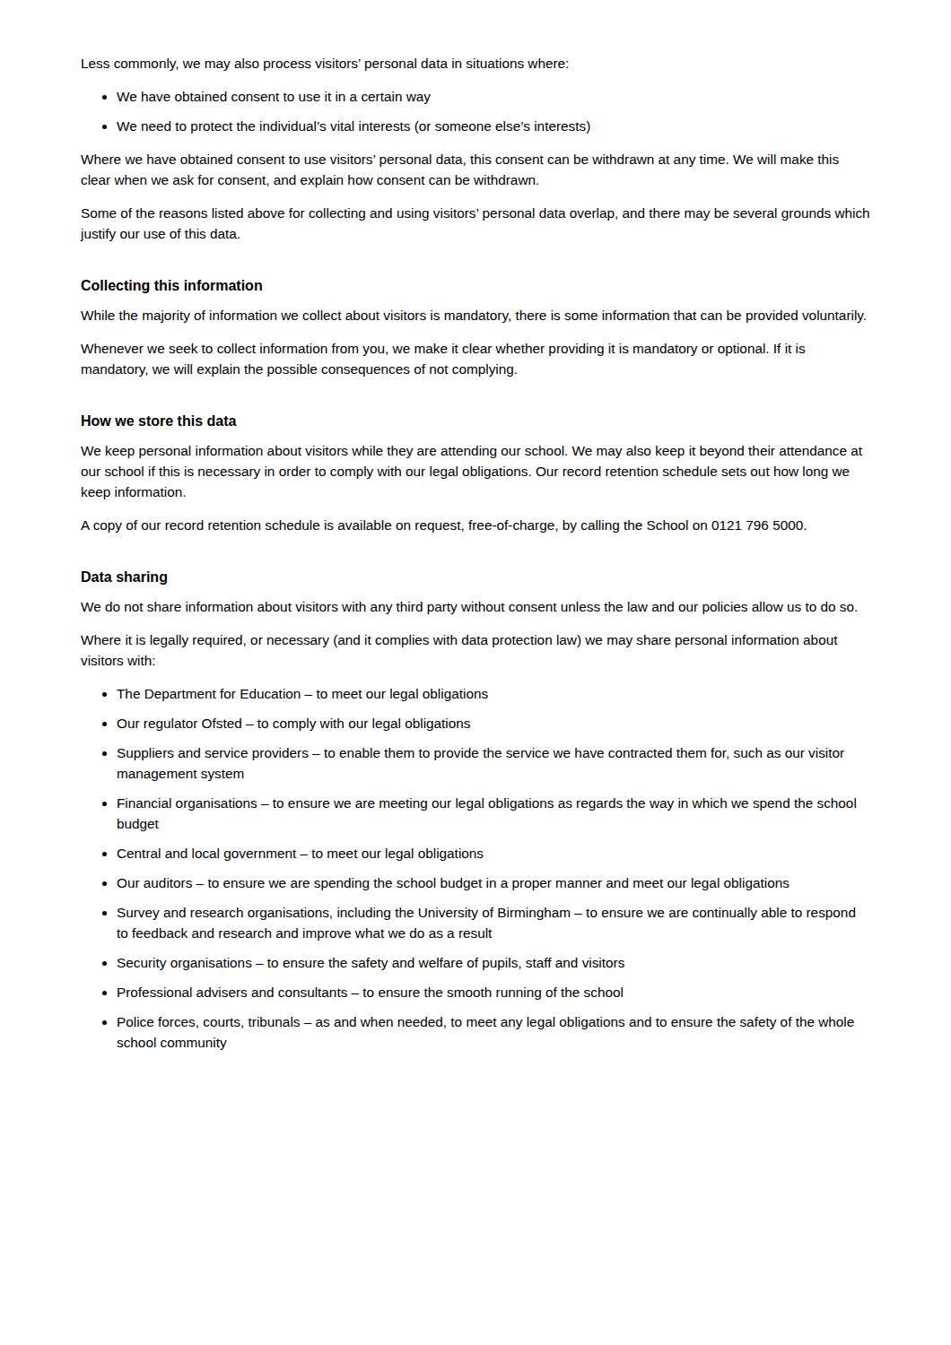Less commonly, we may also process visitors’ personal data in situations where:
We have obtained consent to use it in a certain way
We need to protect the individual’s vital interests (or someone else’s interests)
Where we have obtained consent to use visitors’ personal data, this consent can be withdrawn at any time. We will make this clear when we ask for consent, and explain how consent can be withdrawn.
Some of the reasons listed above for collecting and using visitors’ personal data overlap, and there may be several grounds which justify our use of this data.
Collecting this information
While the majority of information we collect about visitors is mandatory, there is some information that can be provided voluntarily.
Whenever we seek to collect information from you, we make it clear whether providing it is mandatory or optional. If it is mandatory, we will explain the possible consequences of not complying.
How we store this data
We keep personal information about visitors while they are attending our school. We may also keep it beyond their attendance at our school if this is necessary in order to comply with our legal obligations. Our record retention schedule sets out how long we keep information.
A copy of our record retention schedule is available on request, free-of-charge, by calling the School on 0121 796 5000.
Data sharing
We do not share information about visitors with any third party without consent unless the law and our policies allow us to do so.
Where it is legally required, or necessary (and it complies with data protection law) we may share personal information about visitors with:
The Department for Education – to meet our legal obligations
Our regulator Ofsted – to comply with our legal obligations
Suppliers and service providers – to enable them to provide the service we have contracted them for, such as our visitor management system
Financial organisations – to ensure we are meeting our legal obligations as regards the way in which we spend the school budget
Central and local government – to meet our legal obligations
Our auditors – to ensure we are spending the school budget in a proper manner and meet our legal obligations
Survey and research organisations, including the University of Birmingham – to ensure we are continually able to respond to feedback and research and improve what we do as a result
Security organisations – to ensure the safety and welfare of pupils, staff and visitors
Professional advisers and consultants – to ensure the smooth running of the school
Police forces, courts, tribunals – as and when needed, to meet any legal obligations and to ensure the safety of the whole school community